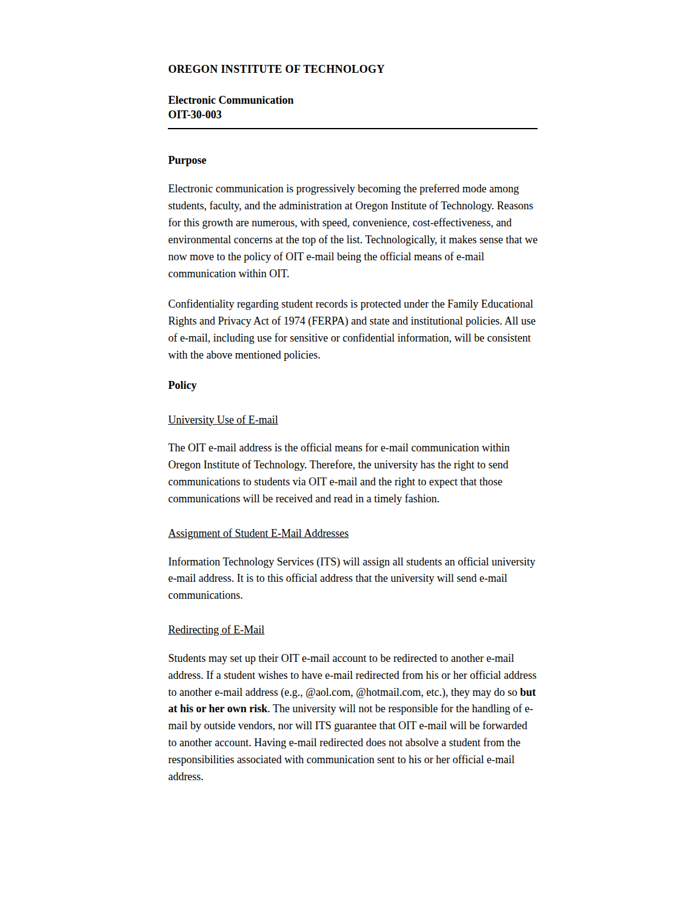OREGON INSTITUTE OF TECHNOLOGY
Electronic CommunicationOIT-30-003
Purpose
Electronic communication is progressively becoming the preferred mode among students, faculty, and the administration at Oregon Institute of Technology. Reasons for this growth are numerous, with speed, convenience, cost-effectiveness, and environmental concerns at the top of the list. Technologically, it makes sense that we now move to the policy of OIT e-mail being the official means of e-mail communication within OIT.
Confidentiality regarding student records is protected under the Family Educational Rights and Privacy Act of 1974 (FERPA) and state and institutional policies. All use of e-mail, including use for sensitive or confidential information, will be consistent with the above mentioned policies.
Policy
University Use of E-mail
The OIT e-mail address is the official means for e-mail communication within Oregon Institute of Technology. Therefore, the university has the right to send communications to students via OIT e-mail and the right to expect that those communications will be received and read in a timely fashion.
Assignment of Student E-Mail Addresses
Information Technology Services (ITS) will assign all students an official university e-mail address. It is to this official address that the university will send e-mail communications.
Redirecting of E-Mail
Students may set up their OIT e-mail account to be redirected to another e-mail address. If a student wishes to have e-mail redirected from his or her official address to another e-mail address (e.g., @aol.com, @hotmail.com, etc.), they may do so but at his or her own risk. The university will not be responsible for the handling of e-mail by outside vendors, nor will ITS guarantee that OIT e-mail will be forwarded to another account. Having e-mail redirected does not absolve a student from the responsibilities associated with communication sent to his or her official e-mail address.